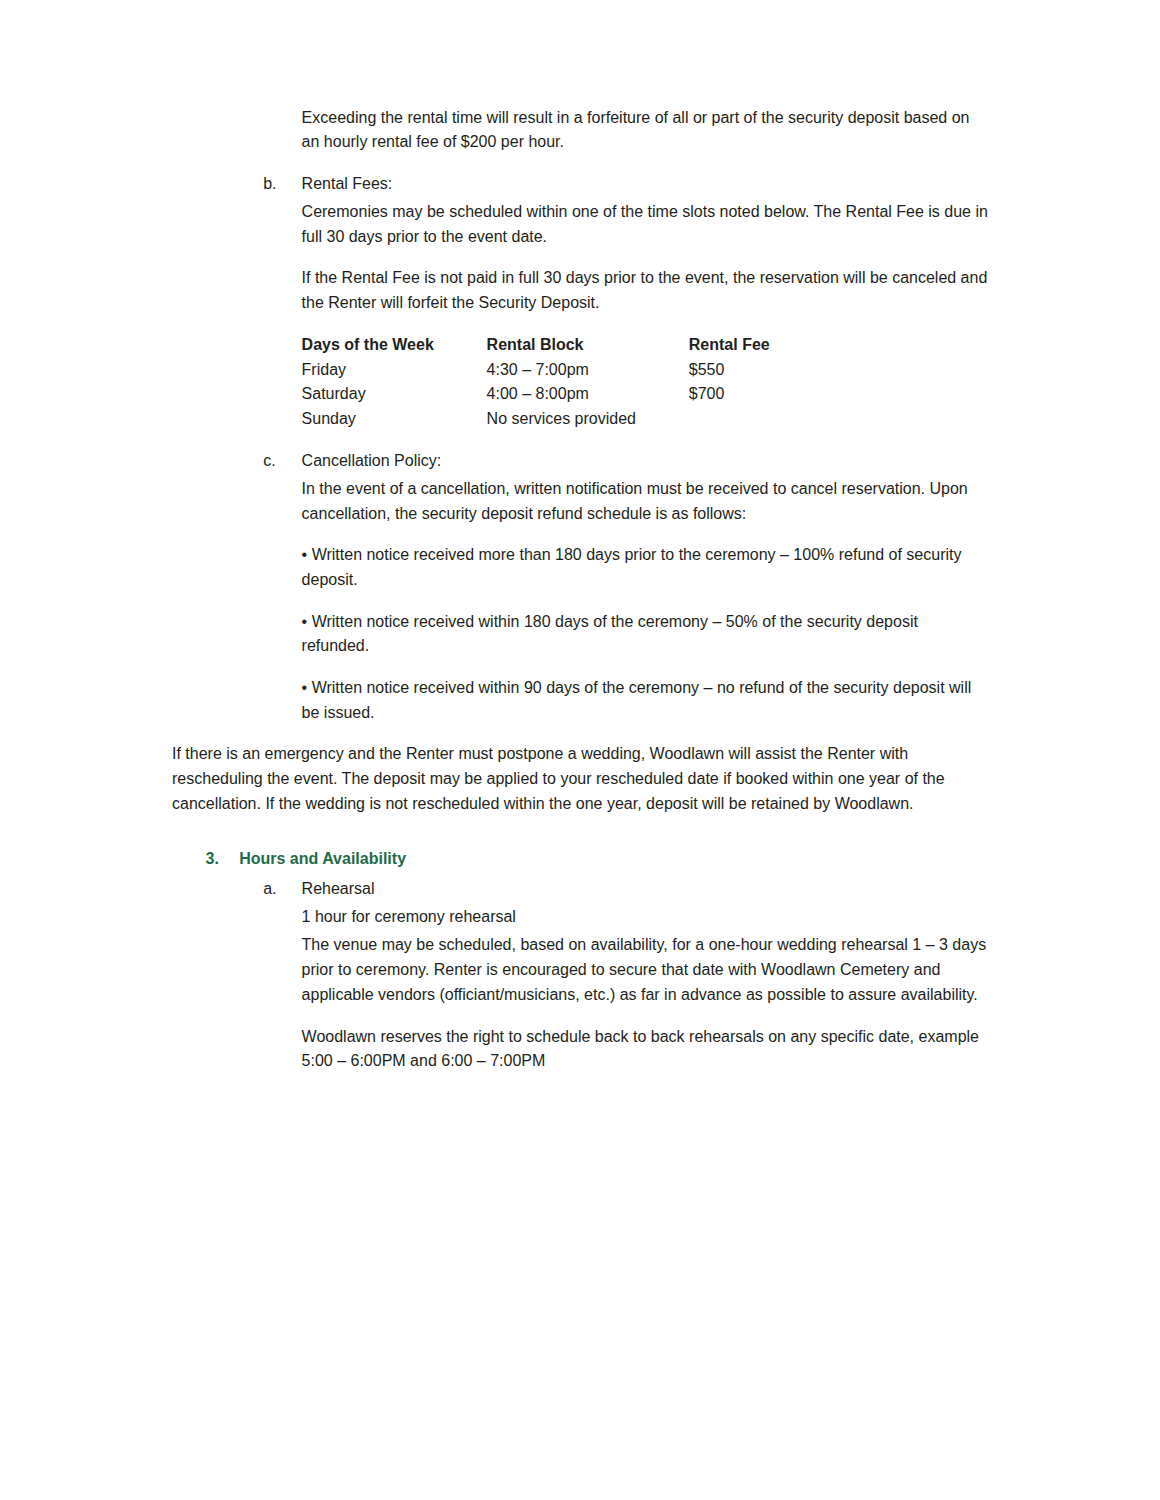Exceeding the rental time will result in a forfeiture of all or part of the security deposit based on an hourly rental fee of $200 per hour.
b.
Rental Fees:
Ceremonies may be scheduled within one of the time slots noted below. The Rental Fee is due in full 30 days prior to the event date.
If the Rental Fee is not paid in full 30 days prior to the event, the reservation will be canceled and the Renter will forfeit the Security Deposit.
| Days of the Week | Rental Block | Rental Fee |
| --- | --- | --- |
| Friday | 4:30 – 7:00pm | $550 |
| Saturday | 4:00 – 8:00pm | $700 |
| Sunday | No services provided | |
c.
Cancellation Policy:
In the event of a cancellation, written notification must be received to cancel reservation. Upon cancellation, the security deposit refund schedule is as follows:
• Written notice received more than 180 days prior to the ceremony – 100% refund of security deposit.
• Written notice received within 180 days of the ceremony – 50% of the security deposit refunded.
• Written notice received within 90 days of the ceremony – no refund of the security deposit will be issued.
If there is an emergency and the Renter must postpone a wedding, Woodlawn will assist the Renter with rescheduling the event. The deposit may be applied to your rescheduled date if booked within one year of the cancellation. If the wedding is not rescheduled within the one year, deposit will be retained by Woodlawn.
3. Hours and Availability
a.
Rehearsal
1 hour for ceremony rehearsal
The venue may be scheduled, based on availability, for a one-hour wedding rehearsal 1 – 3 days prior to ceremony. Renter is encouraged to secure that date with Woodlawn Cemetery and applicable vendors (officiant/musicians, etc.) as far in advance as possible to assure availability.
Woodlawn reserves the right to schedule back to back rehearsals on any specific date, example 5:00 – 6:00PM and 6:00 – 7:00PM